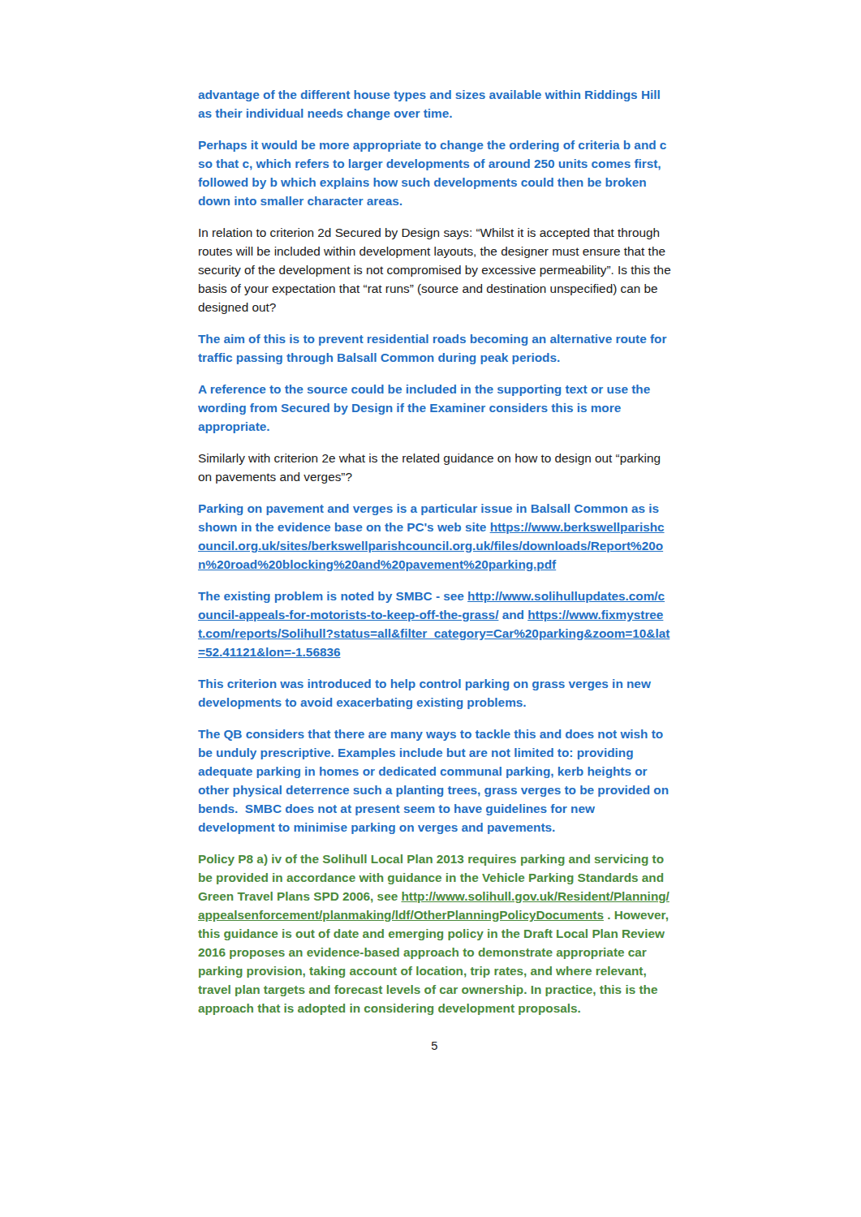advantage of the different house types and sizes available within Riddings Hill as their individual needs change over time.
Perhaps it would be more appropriate to change the ordering of criteria b and c so that c, which refers to larger developments of around 250 units comes first, followed by b which explains how such developments could then be broken down into smaller character areas.
In relation to criterion 2d Secured by Design says: “Whilst it is accepted that through routes will be included within development layouts, the designer must ensure that the security of the development is not compromised by excessive permeability”. Is this the basis of your expectation that “rat runs” (source and destination unspecified) can be designed out?
The aim of this is to prevent residential roads becoming an alternative route for traffic passing through Balsall Common during peak periods.
A reference to the source could be included in the supporting text or use the wording from Secured by Design if the Examiner considers this is more appropriate.
Similarly with criterion 2e what is the related guidance on how to design out “parking on pavements and verges”?
Parking on pavement and verges is a particular issue in Balsall Common as is shown in the evidence base on the PC's web site https://www.berkswellparishcouncil.org.uk/sites/berkswellparishcouncil.org.uk/files/downloads/Report%20on%20road%20blocking%20and%20pavement%20parking.pdf
The existing problem is noted by SMBC - see http://www.solihullupdates.com/council-appeals-for-motorists-to-keep-off-the-grass/ and https://www.fixmystreet.com/reports/Solihull?status=all&filter_category=Car%20parking&zoom=10&lat=52.41121&lon=-1.56836
This criterion was introduced to help control parking on grass verges in new developments to avoid exacerbating existing problems.
The QB considers that there are many ways to tackle this and does not wish to be unduly prescriptive. Examples include but are not limited to: providing adequate parking in homes or dedicated communal parking, kerb heights or other physical deterrence such a planting trees, grass verges to be provided on bends. SMBC does not at present seem to have guidelines for new development to minimise parking on verges and pavements.
Policy P8 a) iv of the Solihull Local Plan 2013 requires parking and servicing to be provided in accordance with guidance in the Vehicle Parking Standards and Green Travel Plans SPD 2006, see http://www.solihull.gov.uk/Resident/Planning/appealsenforcement/planmaking/ldf/OtherPlanningPolicyDocuments . However, this guidance is out of date and emerging policy in the Draft Local Plan Review 2016 proposes an evidence-based approach to demonstrate appropriate car parking provision, taking account of location, trip rates, and where relevant, travel plan targets and forecast levels of car ownership. In practice, this is the approach that is adopted in considering development proposals.
5